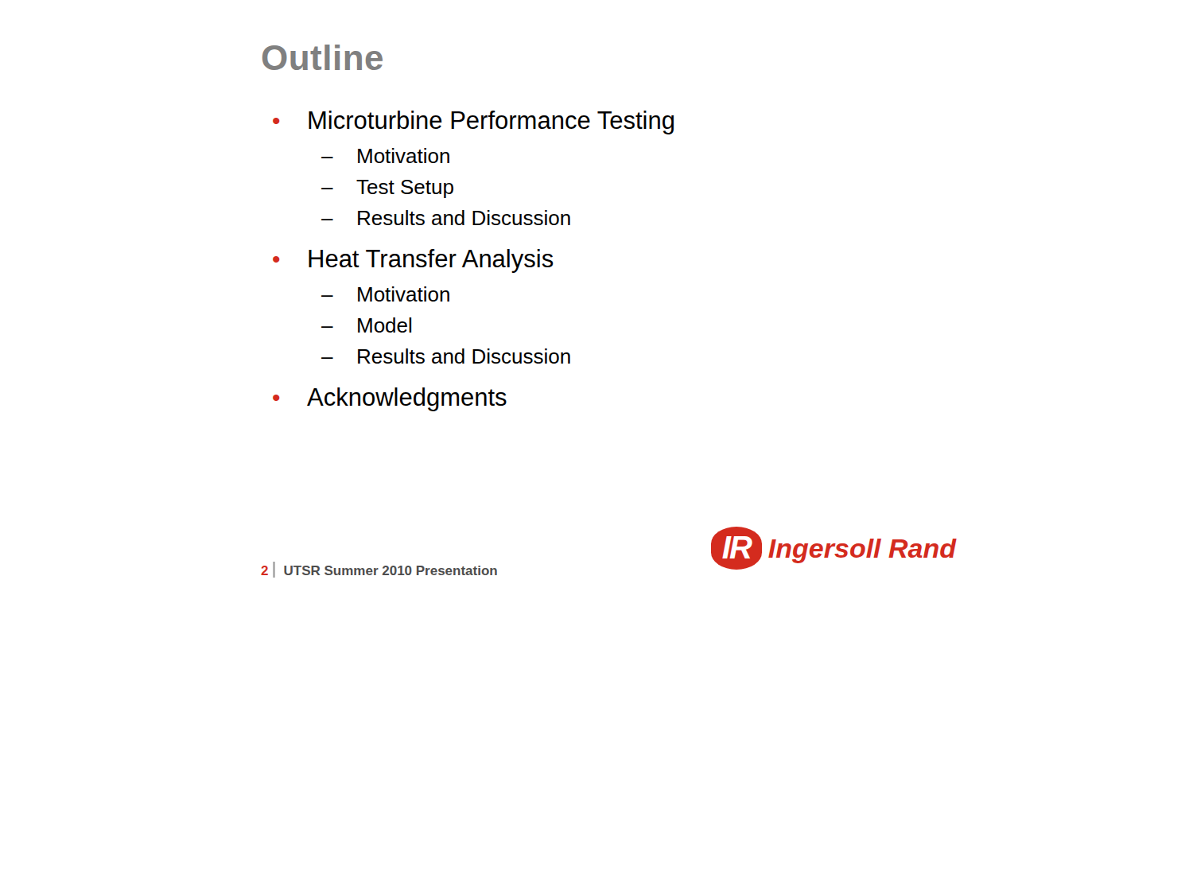Outline
Microturbine Performance Testing
Motivation
Test Setup
Results and Discussion
Heat Transfer Analysis
Motivation
Model
Results and Discussion
Acknowledgments
2 UTSR Summer 2010 Presentation
IR Ingersoll Rand